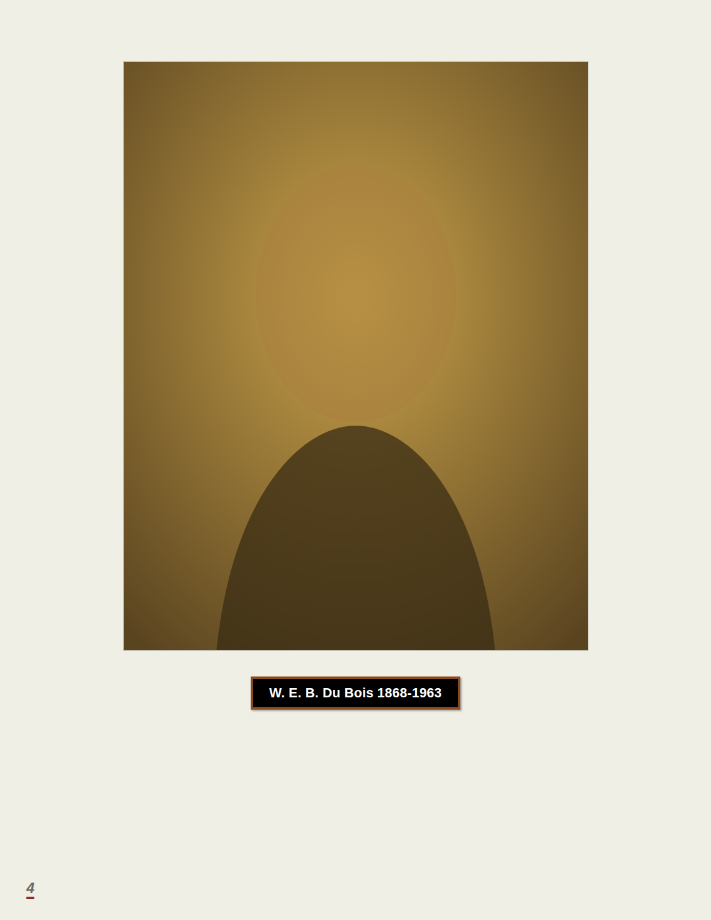W. E. B. Du Bois 1868-1963
4